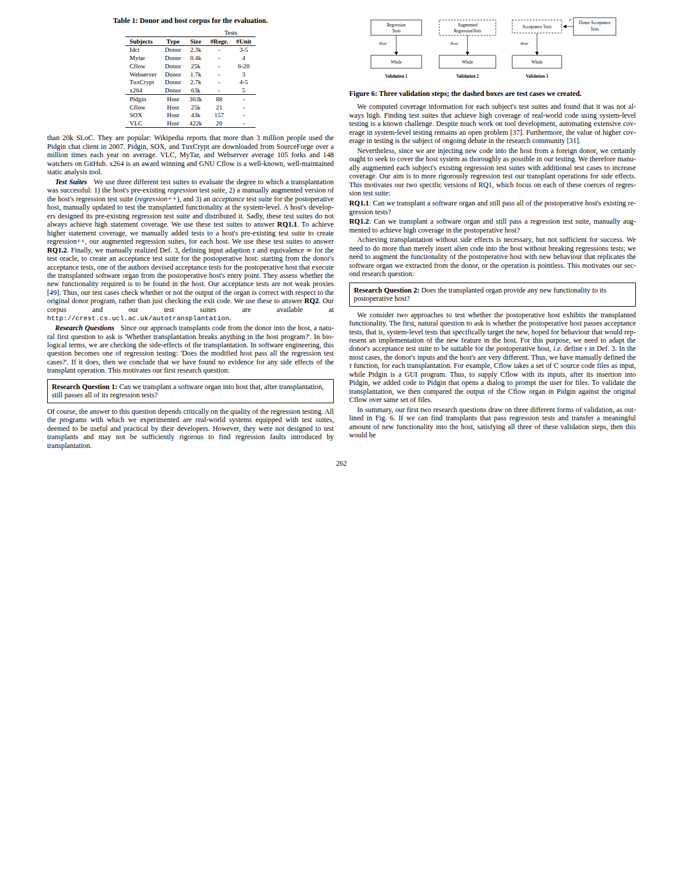Table 1: Donor and host corpus for the evaluation.
| | Tests |
| Subjects | Type | Size | #Regr. | #Unit |
| Idct | Donor | 2.3k | - | 3-5 |
| Mytar | Donor | 0.4k | - | 4 |
| Cflow | Donor | 25k | - | 6-20 |
| Webserver | Donor | 1.7k | - | 3 |
| TuxCrypt | Donor | 2.7k | - | 4-5 |
| x264 | Donor | 63k | - | 5 |
| Pidgin | Host | 363k | 88 | - |
| Cflow | Host | 25k | 21 | - |
| SOX | Host | 43k | 157 | - |
| VLC | Host | 422k | 20 | - |
than 20k SLoC. They are popular: Wikipedia reports that more than 3 million people used the Pidgin chat client in 2007. Pidgin, SOX, and TuxCrypt are downloaded from SourceForge over a million times each year on average. VLC, MyTar, and Webserver average 105 forks and 148 watchers on GitHub. x264 is an award winning and GNU Cflow is a well-known, well-maintained static analysis tool.
Test Suites We use three different test suites to evaluate the degree to which a transplantation was successful: 1) the host's pre-existing regression test suite, 2) a manually augmented version of the host's regression test suite (regression++), and 3) an acceptance test suite for the postoperative host, manually updated to test the transplanted functionality at the system-level. A host's developers designed its pre-existing regression test suite and distributed it. Sadly, these test suites do not always achieve high statement coverage. We use these test suites to answer RQ1.1. To achieve higher statement coverage, we manually added tests to a host's pre-existing test suite to create regression++, our augmented regression suites, for each host. We use these test suites to answer RQ1.2. Finally, we manually realized Def. 3, defining input adaption τ and equivalence ≃ for the test oracle, to create an acceptance test suite for the postoperative host: starting from the donor's acceptance tests, one of the authors devised acceptance tests for the postoperative host that execute the transplanted software organ from the postoperative host's entry point. They assess whether the new functionality required is to be found in the host. Our acceptance tests are not weak proxies [49]. Thus, our test cases check whether or not the output of the organ is correct with respect to the original donor program, rather than just checking the exit code. We use these to answer RQ2. Our corpus and our test suites are available at http://crest.cs.ucl.ac.uk/autotransplantation.
Research Questions Since our approach transplants code from the donor into the host, a natural first question to ask is 'Whether transplantation breaks anything in the host program?'. In biological terms, we are checking the side-effects of the transplantation. In software engineering, this question becomes one of regression testing: 'Does the modified host pass all the regression test cases?'. If it does, then we conclude that we have found no evidence for any side effects of the transplant operation. This motivates our first research question:
Research Question 1: Can we transplant a software organ into host that, after transplantation, still passes all of its regression tests?
Of course, the answer to this question depends critically on the quality of the regression testing. All the programs with which we experimented are real-world systems equipped with test suites, deemed to be useful and practical by their developers. However, they were not designed to test transplants and may not be sufficiently rigorous to find regression faults introduced by transplantation.
Regression Tests Host' Whole Validation 1 Augmented RegressionTests Host' Whole Validation 2 Acceptance Tests Donor Acceptance Tests 𝜏 Host' Whole Validation 3
Figure 6: Three validation steps; the dashed boxes are test cases we created.
We computed coverage information for each subject's test suites and found that it was not always high. Finding test suites that achieve high coverage of real-world code using system-level testing is a known challenge. Despite much work on tool development, automating extensive coverage in system-level testing remains an open problem [37]. Furthermore, the value of higher coverage in testing is the subject of ongoing debate in the research community [31].
Nevertheless, since we are injecting new code into the host from a foreign donor, we certainly ought to seek to cover the host system as thoroughly as possible in our testing. We therefore manually augmented each subject's existing regression test suites with additional test cases to increase coverage. Our aim is to more rigorously regression test our transplant operations for side effects. This motivates our two specific versions of RQ1, which focus on each of these coerces of regression test suite:
RQ1.1: Can we transplant a software organ and still pass all of the postoperative host's existing regression tests?
RQ1.2: Can we transplant a software organ and still pass a regression test suite, manually augmented to achieve high coverage in the postoperative host?
Achieving transplantation without side effects is necessary, but not sufficient for success. We need to do more than merely insert alien code into the host without breaking regressions tests; we need to augment the functionality of the postoperative host with new behaviour that replicates the software organ we extracted from the donor, or the operation is pointless. This motivates our second research question:
Research Question 2: Does the transplanted organ provide any new functionality to its postoperative host?
We consider two approaches to test whether the postoperative host exhibits the transplanted functionality. The first, natural question to ask is whether the postoperative host passes acceptance tests, that is, system-level tests that specifically target the new, hoped for behaviour that would represent an implementation of the new feature in the host. For this purpose, we need to adapt the donor's acceptance test suite to be suitable for the postoperative host, i.e. define τ in Def. 3. In the most cases, the donor's inputs and the host's are very different. Thus, we have manually defined the τ function, for each transplantation. For example, Cflow takes a set of C source code files as input, while Pidgin is a GUI program. Thus, to supply Cflow with its inputs, after its insertion into Pidgin, we added code to Pidgin that opens a dialog to prompt the user for files. To validate the transplantation, we then compared the output of the Cflow organ in Pidgin against the original Cflow over same set of files.
In summary, our first two research questions draw on three different forms of validation, as outlined in Fig. 6. If we can find transplants that pass regression tests and transfer a meaningful amount of new functionality into the host, satisfying all three of these validation steps, then this would be
262